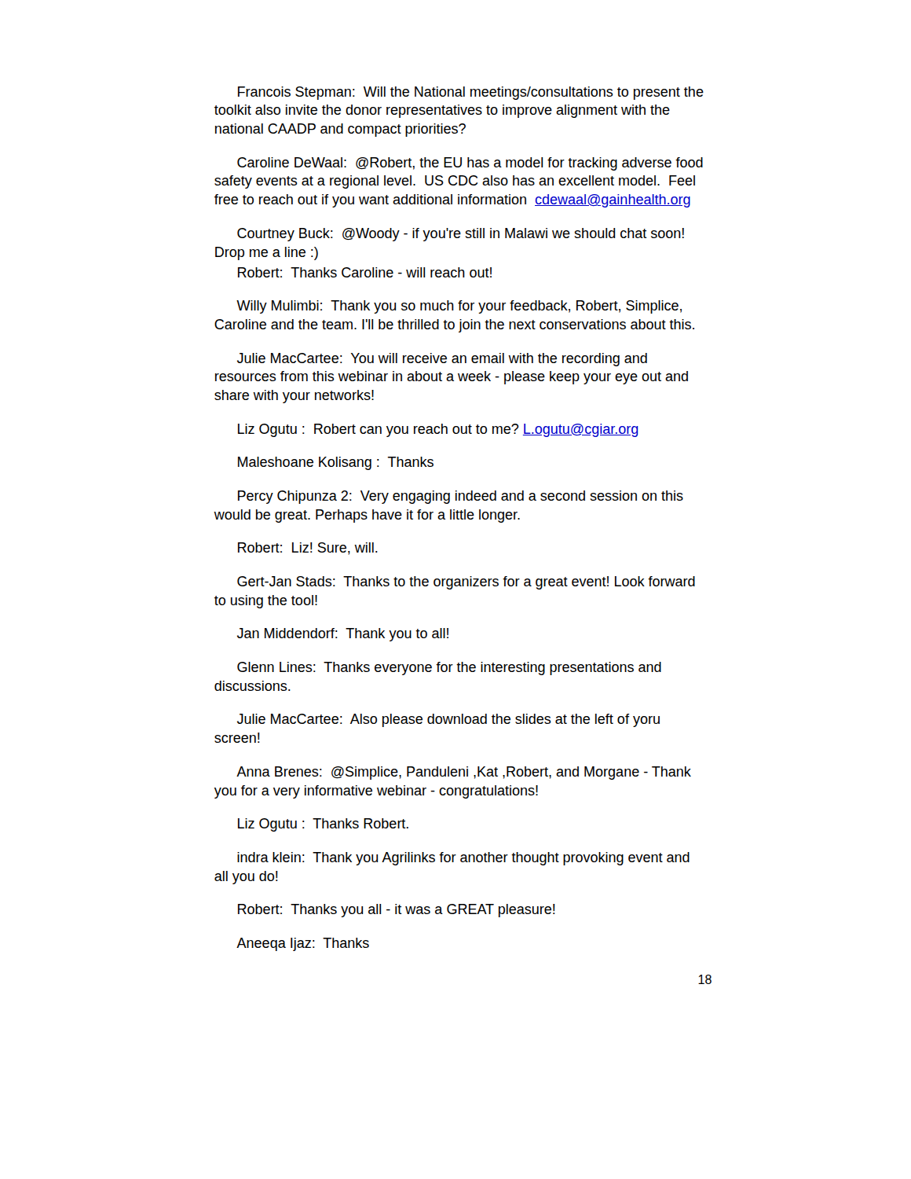Francois Stepman: Will the National meetings/consultations to present the toolkit also invite the donor representatives to improve alignment with the national CAADP and compact priorities?
Caroline DeWaal: @Robert, the EU has a model for tracking adverse food safety events at a regional level. US CDC also has an excellent model. Feel free to reach out if you want additional information cdewaal@gainhealth.org
Courtney Buck: @Woody - if you're still in Malawi we should chat soon! Drop me a line :)
Robert: Thanks Caroline - will reach out!
Willy Mulimbi: Thank you so much for your feedback, Robert, Simplice, Caroline and the team. I'll be thrilled to join the next conservations about this.
Julie MacCartee: You will receive an email with the recording and resources from this webinar in about a week - please keep your eye out and share with your networks!
Liz Ogutu : Robert can you reach out to me? L.ogutu@cgiar.org
Maleshoane Kolisang : Thanks
Percy Chipunza 2: Very engaging indeed and a second session on this would be great. Perhaps have it for a little longer.
Robert: Liz! Sure, will.
Gert-Jan Stads: Thanks to the organizers for a great event! Look forward to using the tool!
Jan Middendorf: Thank you to all!
Glenn Lines: Thanks everyone for the interesting presentations and discussions.
Julie MacCartee: Also please download the slides at the left of yoru screen!
Anna Brenes: @Simplice, Panduleni ,Kat ,Robert, and Morgane - Thank you for a very informative webinar - congratulations!
Liz Ogutu : Thanks Robert.
indra klein: Thank you Agrilinks for another thought provoking event and all you do!
Robert: Thanks you all - it was a GREAT pleasure!
Aneeqa Ijaz: Thanks
18